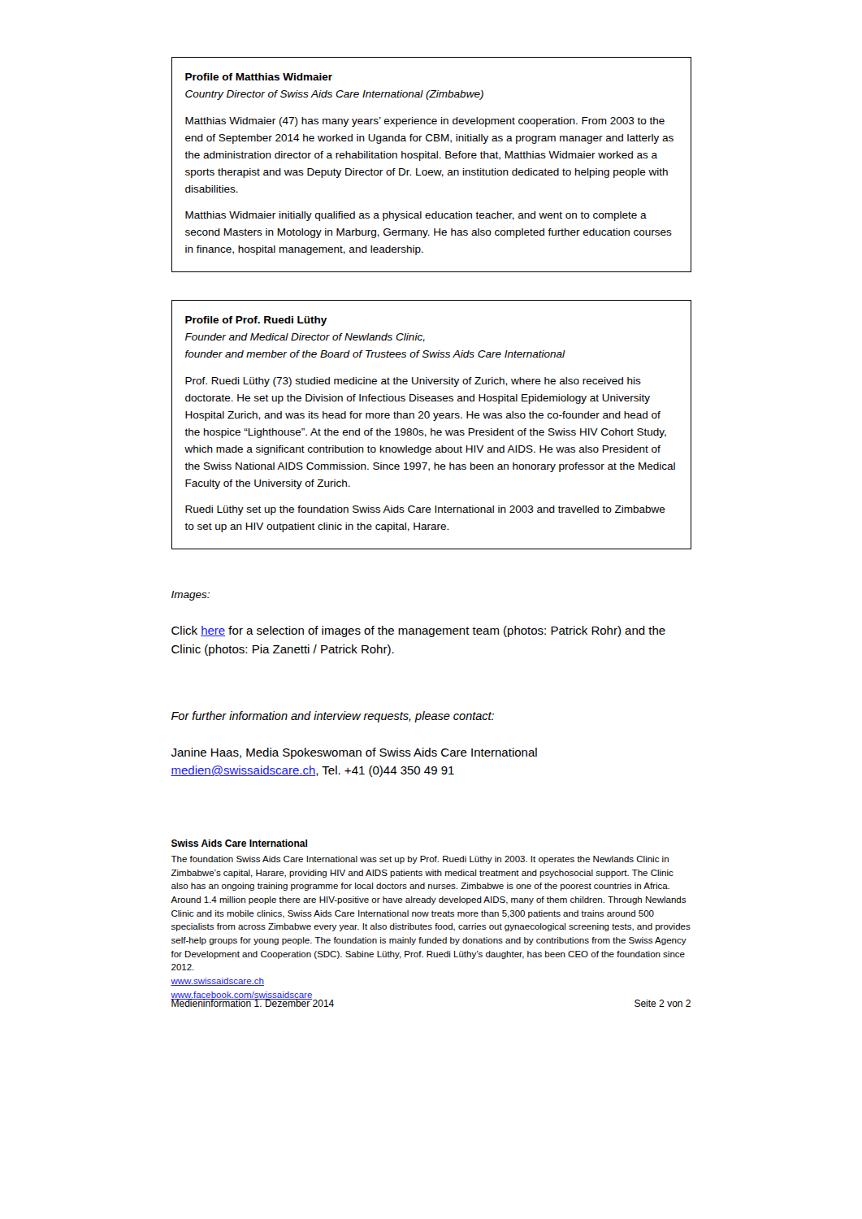Profile of Matthias Widmaier
Country Director of Swiss Aids Care International (Zimbabwe)
Matthias Widmaier (47) has many years’ experience in development cooperation. From 2003 to the end of September 2014 he worked in Uganda for CBM, initially as a program manager and latterly as the administration director of a rehabilitation hospital. Before that, Matthias Widmaier worked as a sports therapist and was Deputy Director of Dr. Loew, an institution dedicated to helping people with disabilities.
Matthias Widmaier initially qualified as a physical education teacher, and went on to complete a second Masters in Motology in Marburg, Germany. He has also completed further education courses in finance, hospital management, and leadership.
Profile of Prof. Ruedi Lüthy
Founder and Medical Director of Newlands Clinic,
founder and member of the Board of Trustees of Swiss Aids Care International
Prof. Ruedi Lüthy (73) studied medicine at the University of Zurich, where he also received his doctorate. He set up the Division of Infectious Diseases and Hospital Epidemiology at University Hospital Zurich, and was its head for more than 20 years. He was also the co-founder and head of the hospice “Lighthouse”. At the end of the 1980s, he was President of the Swiss HIV Cohort Study, which made a significant contribution to knowledge about HIV and AIDS. He was also President of the Swiss National AIDS Commission. Since 1997, he has been an honorary professor at the Medical Faculty of the University of Zurich.
Ruedi Lüthy set up the foundation Swiss Aids Care International in 2003 and travelled to Zimbabwe to set up an HIV outpatient clinic in the capital, Harare.
Images:
Click here for a selection of images of the management team (photos: Patrick Rohr) and the Clinic (photos: Pia Zanetti / Patrick Rohr).
For further information and interview requests, please contact:
Janine Haas, Media Spokeswoman of Swiss Aids Care International
medien@swissaidscare.ch, Tel. +41 (0)44 350 49 91
Swiss Aids Care International
The foundation Swiss Aids Care International was set up by Prof. Ruedi Lüthy in 2003. It operates the Newlands Clinic in Zimbabwe’s capital, Harare, providing HIV and AIDS patients with medical treatment and psychosocial support. The Clinic also has an ongoing training programme for local doctors and nurses. Zimbabwe is one of the poorest countries in Africa. Around 1.4 million people there are HIV-positive or have already developed AIDS, many of them children. Through Newlands Clinic and its mobile clinics, Swiss Aids Care International now treats more than 5,300 patients and trains around 500 specialists from across Zimbabwe every year. It also distributes food, carries out gynaecological screening tests, and provides self-help groups for young people. The foundation is mainly funded by donations and by contributions from the Swiss Agency for Development and Cooperation (SDC). Sabine Lüthy, Prof. Ruedi Lüthy’s daughter, has been CEO of the foundation since 2012.
www.swissaidscare.ch
www.facebook.com/swissaidscare
Medieninformation 1. Dezember 2014 Seite 2 von 2